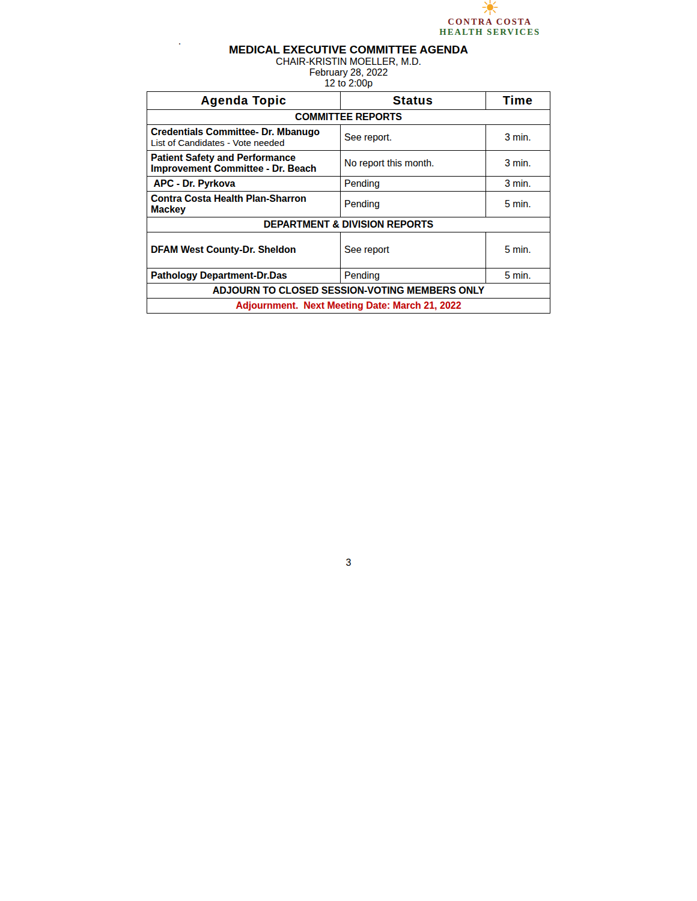☀
CONTRA COSTA
HEALTH SERVICES
.
MEDICAL EXECUTIVE COMMITTEE AGENDA
CHAIR-KRISTIN MOELLER, M.D.
February 28, 2022
12 to 2:00p
| Agenda Topic | Status | Time |
| --- | --- | --- |
| COMMITTEE REPORTS |
| Credentials Committee- Dr. Mbanugo List of Candidates - Vote needed | See report. | 3 min. |
| Patient Safety and Performance Improvement Committee - Dr. Beach | No report this month. | 3 min. |
| APC - Dr. Pyrkova | Pending | 3 min. |
| Contra Costa Health Plan-Sharron Mackey | Pending | 5 min. |
| DEPARTMENT & DIVISION REPORTS |
| DFAM West County-Dr. Sheldon | See report | 5 min. |
| Pathology Department-Dr.Das | Pending | 5 min. |
| ADJOURN TO CLOSED SESSION-VOTING MEMBERS ONLY |
| Adjournment. Next Meeting Date: March 21, 2022 |
3